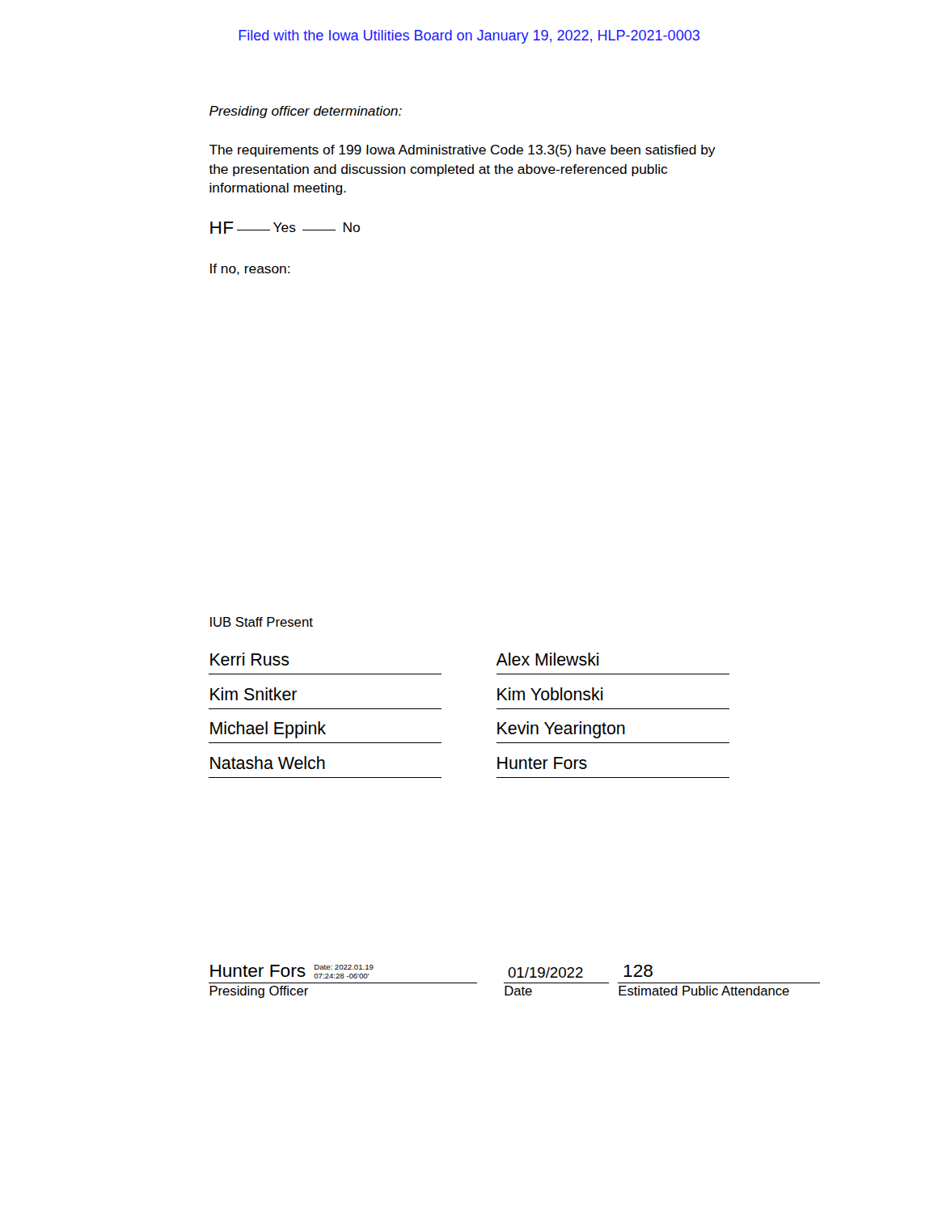Filed with the Iowa Utilities Board on January 19, 2022, HLP-2021-0003
Presiding officer determination:
The requirements of 199 Iowa Administrative Code 13.3(5) have been satisfied by the presentation and discussion completed at the above-referenced public informational meeting.
HF Yes No
If no, reason:
IUB Staff Present
| Kerri Russ | Alex Milewski |
| Kim Snitker | Kim Yoblonski |
| Michael Eppink | Kevin Yearington |
| Natasha Welch | Hunter Fors |
| Hunter Fors Date: 2022.01.19 07:24:28 -06'00' | | 01/19/2022 | | 128 |
| Presiding Officer | | Date | | Estimated Public Attendance |